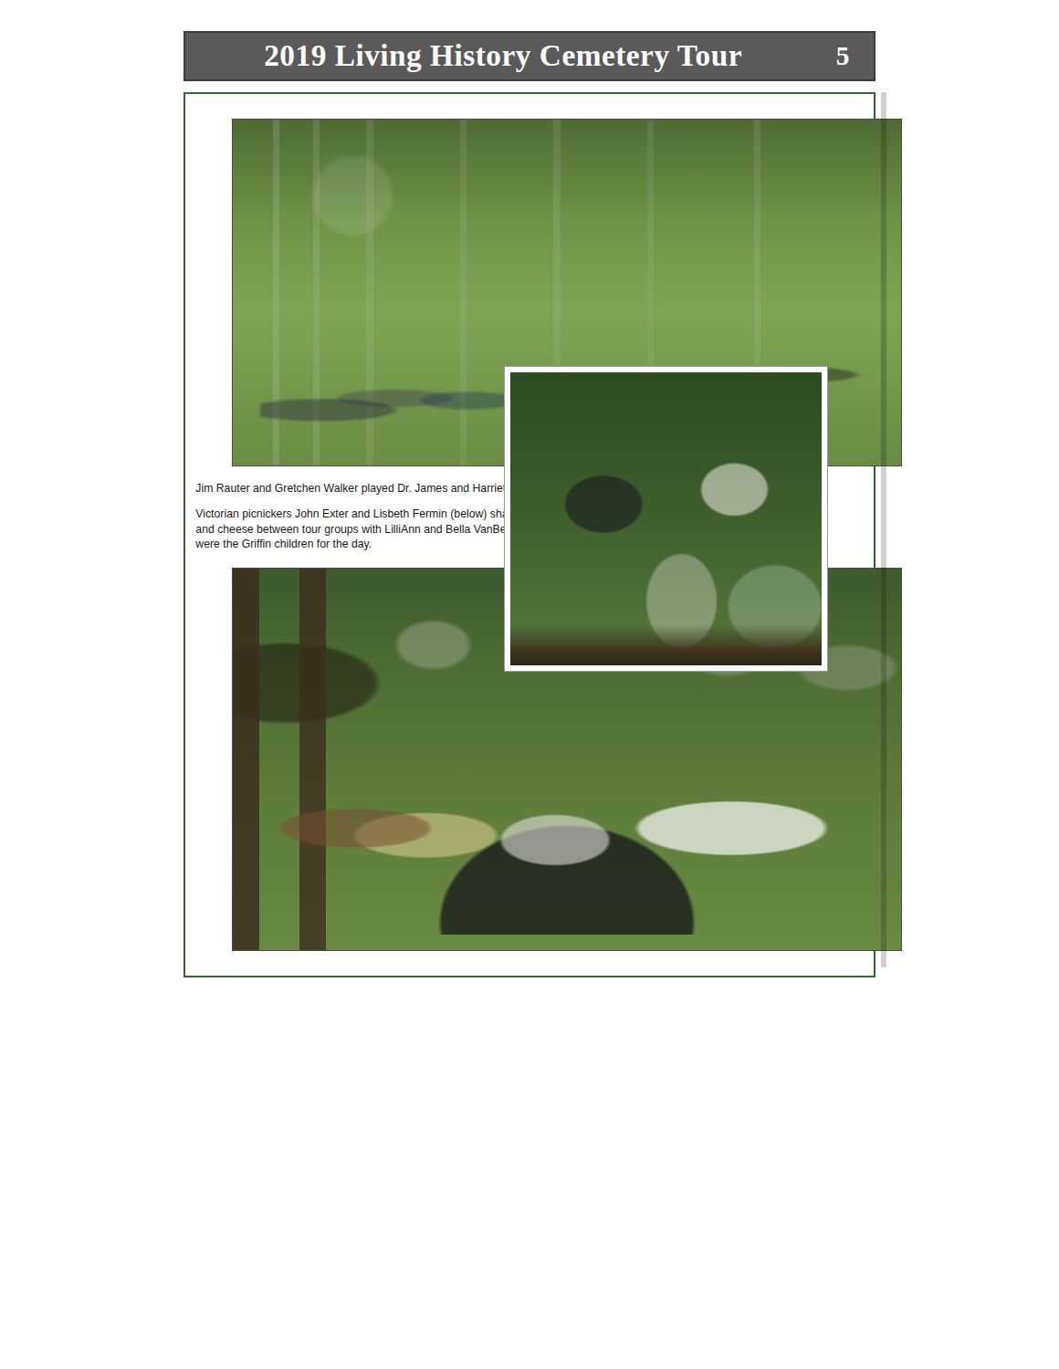2019 Living History Cemetery Tour
5
Jim Rauter and Gretchen Walker played Dr. James and Harriet Allaben (right).
Victorian picnickers John Exter and Lisbeth Fermin (below) shared some bread and cheese between tour groups with LilliAnn and Bella VanBenschoten, who were the Griffin children for the day.